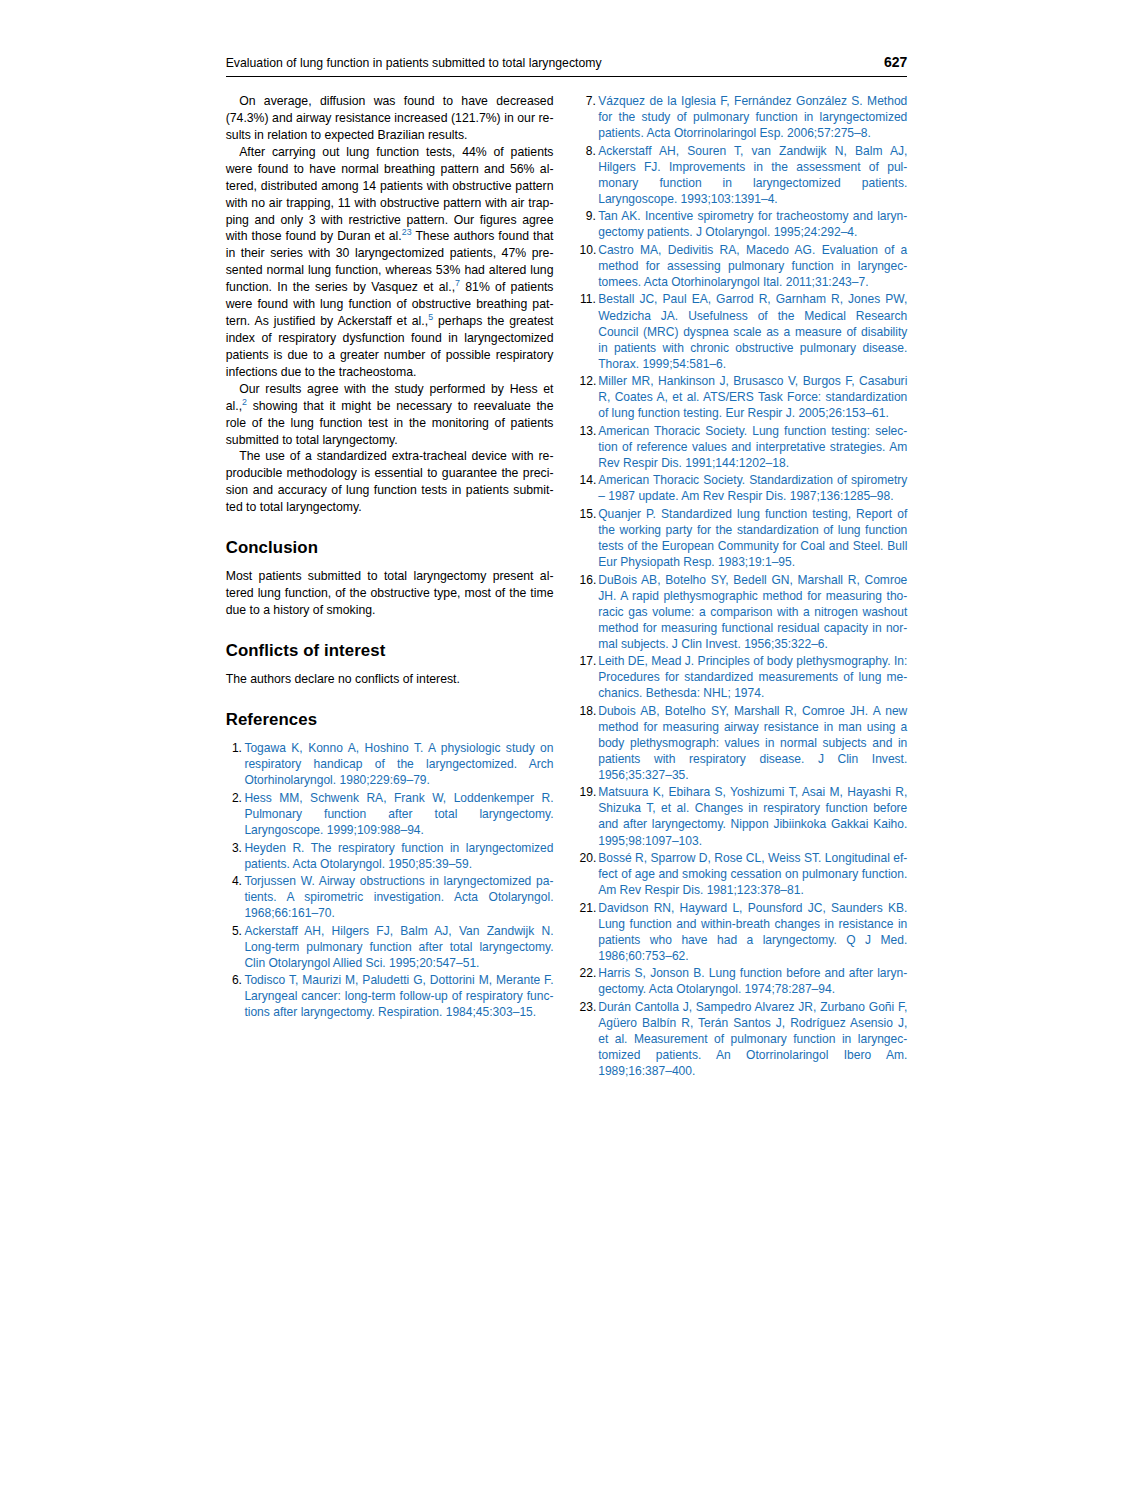Evaluation of lung function in patients submitted to total laryngectomy 627
On average, diffusion was found to have decreased (74.3%) and airway resistance increased (121.7%) in our results in relation to expected Brazilian results.
After carrying out lung function tests, 44% of patients were found to have normal breathing pattern and 56% altered, distributed among 14 patients with obstructive pattern with no air trapping, 11 with obstructive pattern with air trapping and only 3 with restrictive pattern. Our figures agree with those found by Duran et al.23 These authors found that in their series with 30 laryngectomized patients, 47% presented normal lung function, whereas 53% had altered lung function. In the series by Vasquez et al.,7 81% of patients were found with lung function of obstructive breathing pattern. As justified by Ackerstaff et al.,5 perhaps the greatest index of respiratory dysfunction found in laryngectomized patients is due to a greater number of possible respiratory infections due to the tracheostoma.
Our results agree with the study performed by Hess et al.,2 showing that it might be necessary to reevaluate the role of the lung function test in the monitoring of patients submitted to total laryngectomy.
The use of a standardized extra-tracheal device with reproducible methodology is essential to guarantee the precision and accuracy of lung function tests in patients submitted to total laryngectomy.
Conclusion
Most patients submitted to total laryngectomy present altered lung function, of the obstructive type, most of the time due to a history of smoking.
Conflicts of interest
The authors declare no conflicts of interest.
References
Togawa K, Konno A, Hoshino T. A physiologic study on respiratory handicap of the laryngectomized. Arch Otorhinolaryngol. 1980;229:69–79.
Hess MM, Schwenk RA, Frank W, Loddenkemper R. Pulmonary function after total laryngectomy. Laryngoscope. 1999;109:988–94.
Heyden R. The respiratory function in laryngectomized patients. Acta Otolaryngol. 1950;85:39–59.
Torjussen W. Airway obstructions in laryngectomized patients. A spirometric investigation. Acta Otolaryngol. 1968;66:161–70.
Ackerstaff AH, Hilgers FJ, Balm AJ, Van Zandwijk N. Long-term pulmonary function after total laryngectomy. Clin Otolaryngol Allied Sci. 1995;20:547–51.
Todisco T, Maurizi M, Paludetti G, Dottorini M, Merante F. Laryngeal cancer: long-term follow-up of respiratory functions after laryngectomy. Respiration. 1984;45:303–15.
Vázquez de la Iglesia F, Fernández González S. Method for the study of pulmonary function in laryngectomized patients. Acta Otorrinolaringol Esp. 2006;57:275–8.
Ackerstaff AH, Souren T, van Zandwijk N, Balm AJ, Hilgers FJ. Improvements in the assessment of pulmonary function in laryngectomized patients. Laryngoscope. 1993;103:1391–4.
Tan AK. Incentive spirometry for tracheostomy and laryngectomy patients. J Otolaryngol. 1995;24:292–4.
Castro MA, Dedivitis RA, Macedo AG. Evaluation of a method for assessing pulmonary function in laryngectomees. Acta Otorhinolaryngol Ital. 2011;31:243–7.
Bestall JC, Paul EA, Garrod R, Garnham R, Jones PW, Wedzicha JA. Usefulness of the Medical Research Council (MRC) dyspnea scale as a measure of disability in patients with chronic obstructive pulmonary disease. Thorax. 1999;54:581–6.
Miller MR, Hankinson J, Brusasco V, Burgos F, Casaburi R, Coates A, et al. ATS/ERS Task Force: standardization of lung function testing. Eur Respir J. 2005;26:153–61.
American Thoracic Society. Lung function testing: selection of reference values and interpretative strategies. Am Rev Respir Dis. 1991;144:1202–18.
American Thoracic Society. Standardization of spirometry – 1987 update. Am Rev Respir Dis. 1987;136:1285–98.
Quanjer P. Standardized lung function testing, Report of the working party for the standardization of lung function tests of the European Community for Coal and Steel. Bull Eur Physiopath Resp. 1983;19:1–95.
DuBois AB, Botelho SY, Bedell GN, Marshall R, Comroe JH. A rapid plethysmographic method for measuring thoracic gas volume: a comparison with a nitrogen washout method for measuring functional residual capacity in normal subjects. J Clin Invest. 1956;35:322–6.
Leith DE, Mead J. Principles of body plethysmography. In: Procedures for standardized measurements of lung mechanics. Bethesda: NHL; 1974.
Dubois AB, Botelho SY, Marshall R, Comroe JH. A new method for measuring airway resistance in man using a body plethysmograph: values in normal subjects and in patients with respiratory disease. J Clin Invest. 1956;35:327–35.
Matsuura K, Ebihara S, Yoshizumi T, Asai M, Hayashi R, Shizuka T, et al. Changes in respiratory function before and after laryngectomy. Nippon Jibiinkoka Gakkai Kaiho. 1995;98:1097–103.
Bossé R, Sparrow D, Rose CL, Weiss ST. Longitudinal effect of age and smoking cessation on pulmonary function. Am Rev Respir Dis. 1981;123:378–81.
Davidson RN, Hayward L, Pounsford JC, Saunders KB. Lung function and within-breath changes in resistance in patients who have had a laryngectomy. Q J Med. 1986;60:753–62.
Harris S, Jonson B. Lung function before and after laryngectomy. Acta Otolaryngol. 1974;78:287–94.
Durán Cantolla J, Sampedro Alvarez JR, Zurbano Goñi F, Agüero Balbín R, Terán Santos J, Rodríguez Asensio J, et al. Measurement of pulmonary function in laryngectomized patients. An Otorrinolaringol Ibero Am. 1989;16:387–400.